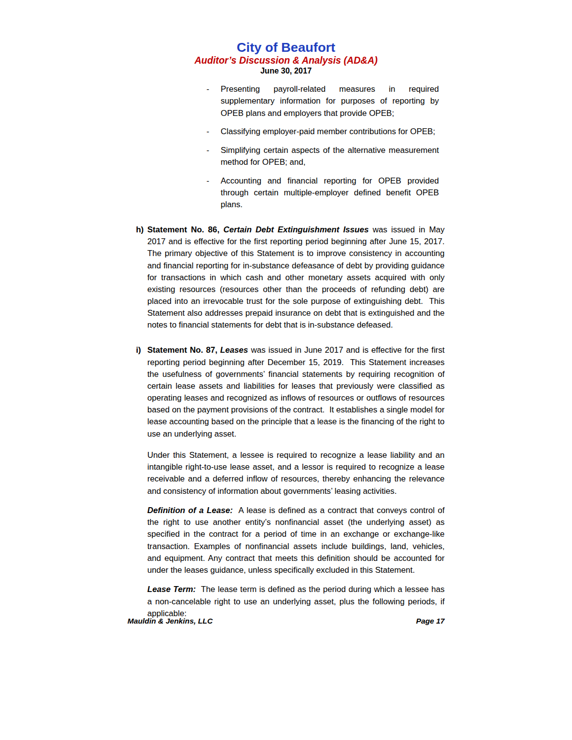City of Beaufort
Auditor’s Discussion & Analysis (AD&A)
June 30, 2017
Presenting payroll-related measures in required supplementary information for purposes of reporting by OPEB plans and employers that provide OPEB;
Classifying employer-paid member contributions for OPEB;
Simplifying certain aspects of the alternative measurement method for OPEB; and,
Accounting and financial reporting for OPEB provided through certain multiple-employer defined benefit OPEB plans.
h)
Statement No. 86, Certain Debt Extinguishment Issues was issued in May 2017 and is effective for the first reporting period beginning after June 15, 2017. The primary objective of this Statement is to improve consistency in accounting and financial reporting for in-substance defeasance of debt by providing guidance for transactions in which cash and other monetary assets acquired with only existing resources (resources other than the proceeds of refunding debt) are placed into an irrevocable trust for the sole purpose of extinguishing debt. This Statement also addresses prepaid insurance on debt that is extinguished and the notes to financial statements for debt that is in-substance defeased.
i)
Statement No. 87, Leases was issued in June 2017 and is effective for the first reporting period beginning after December 15, 2019. This Statement increases the usefulness of governments’ financial statements by requiring recognition of certain lease assets and liabilities for leases that previously were classified as operating leases and recognized as inflows of resources or outflows of resources based on the payment provisions of the contract. It establishes a single model for lease accounting based on the principle that a lease is the financing of the right to use an underlying asset.
Under this Statement, a lessee is required to recognize a lease liability and an intangible right-to-use lease asset, and a lessor is required to recognize a lease receivable and a deferred inflow of resources, thereby enhancing the relevance and consistency of information about governments’ leasing activities.
Definition of a Lease: A lease is defined as a contract that conveys control of the right to use another entity’s nonfinancial asset (the underlying asset) as specified in the contract for a period of time in an exchange or exchange-like transaction. Examples of nonfinancial assets include buildings, land, vehicles, and equipment. Any contract that meets this definition should be accounted for under the leases guidance, unless specifically excluded in this Statement.
Lease Term: The lease term is defined as the period during which a lessee has a non-cancelable right to use an underlying asset, plus the following periods, if applicable:
Mauldin & Jenkins, LLC
Page 17